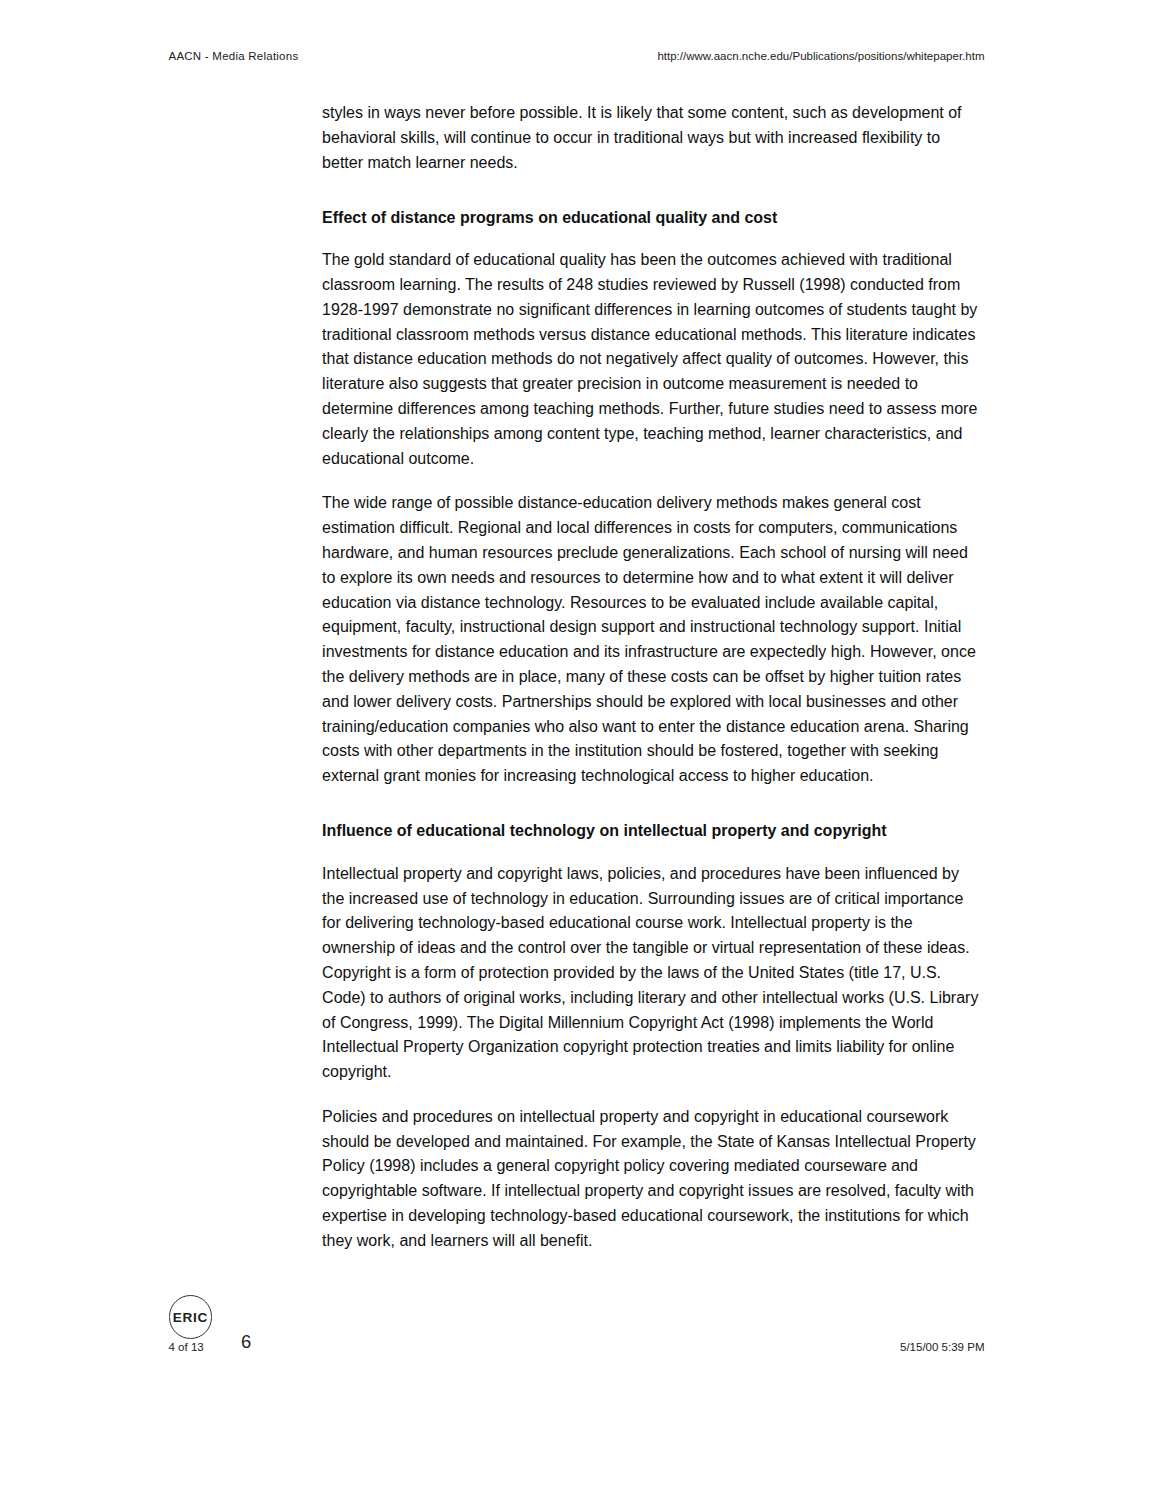AACN - Media Relations
http://www.aacn.nche.edu/Publications/positions/whitepaper.htm
styles in ways never before possible. It is likely that some content, such as development of behavioral skills, will continue to occur in traditional ways but with increased flexibility to better match learner needs.
Effect of distance programs on educational quality and cost
The gold standard of educational quality has been the outcomes achieved with traditional classroom learning. The results of 248 studies reviewed by Russell (1998) conducted from 1928-1997 demonstrate no significant differences in learning outcomes of students taught by traditional classroom methods versus distance educational methods. This literature indicates that distance education methods do not negatively affect quality of outcomes. However, this literature also suggests that greater precision in outcome measurement is needed to determine differences among teaching methods. Further, future studies need to assess more clearly the relationships among content type, teaching method, learner characteristics, and educational outcome.
The wide range of possible distance-education delivery methods makes general cost estimation difficult. Regional and local differences in costs for computers, communications hardware, and human resources preclude generalizations. Each school of nursing will need to explore its own needs and resources to determine how and to what extent it will deliver education via distance technology. Resources to be evaluated include available capital, equipment, faculty, instructional design support and instructional technology support. Initial investments for distance education and its infrastructure are expectedly high. However, once the delivery methods are in place, many of these costs can be offset by higher tuition rates and lower delivery costs. Partnerships should be explored with local businesses and other training/education companies who also want to enter the distance education arena. Sharing costs with other departments in the institution should be fostered, together with seeking external grant monies for increasing technological access to higher education.
Influence of educational technology on intellectual property and copyright
Intellectual property and copyright laws, policies, and procedures have been influenced by the increased use of technology in education. Surrounding issues are of critical importance for delivering technology-based educational course work. Intellectual property is the ownership of ideas and the control over the tangible or virtual representation of these ideas. Copyright is a form of protection provided by the laws of the United States (title 17, U.S. Code) to authors of original works, including literary and other intellectual works (U.S. Library of Congress, 1999). The Digital Millennium Copyright Act (1998) implements the World Intellectual Property Organization copyright protection treaties and limits liability for online copyright.
Policies and procedures on intellectual property and copyright in educational coursework should be developed and maintained. For example, the State of Kansas Intellectual Property Policy (1998) includes a general copyright policy covering mediated courseware and copyrightable software. If intellectual property and copyright issues are resolved, faculty with expertise in developing technology-based educational coursework, the institutions for which they work, and learners will all benefit.
ERIC
4 of 13
6
5/15/00 5:39 PM